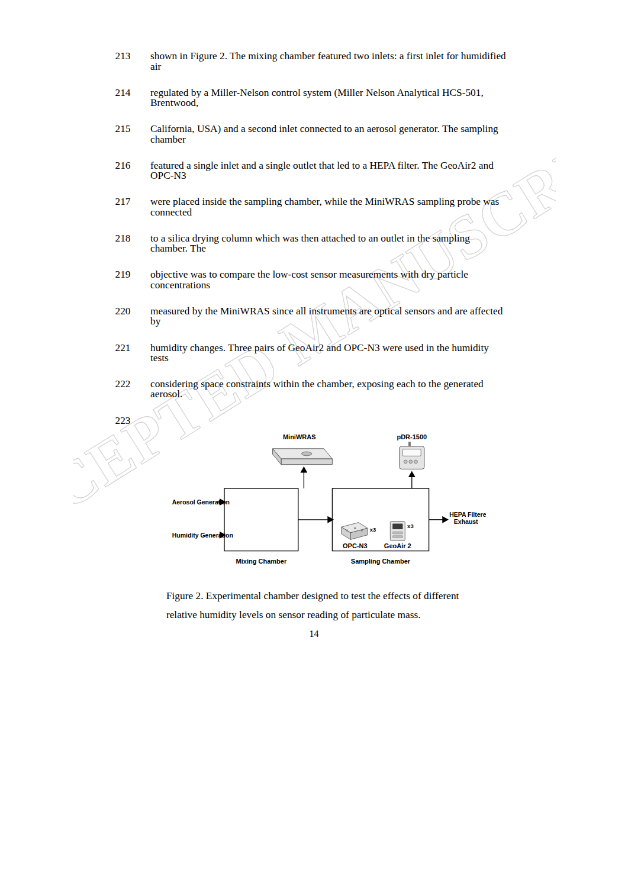ACCEPTED MANUSCRIPT
213 shown in Figure 2. The mixing chamber featured two inlets: a first inlet for humidified air
214 regulated by a Miller-Nelson control system (Miller Nelson Analytical HCS-501, Brentwood,
215 California, USA) and a second inlet connected to an aerosol generator. The sampling chamber
216 featured a single inlet and a single outlet that led to a HEPA filter. The GeoAir2 and OPC-N3
217 were placed inside the sampling chamber, while the MiniWRAS sampling probe was connected
218 to a silica drying column which was then attached to an outlet in the sampling chamber. The
219 objective was to compare the low-cost sensor measurements with dry particle concentrations
220 measured by the MiniWRAS since all instruments are optical sensors and are affected by
221 humidity changes. Three pairs of GeoAir2 and OPC-N3 were used in the humidity tests
222 considering space constraints within the chamber, exposing each to the generated aerosol.
223
MiniWRAS pDR-1500 Aerosol Generation Humidity Generation HEPA Filtered Exhaust x3 OPC-N3 x3 GeoAir 2 Mixing Chamber Sampling Chamber
Figure 2. Experimental chamber designed to test the effects of different relative humidity levels on sensor reading of particulate mass.
14